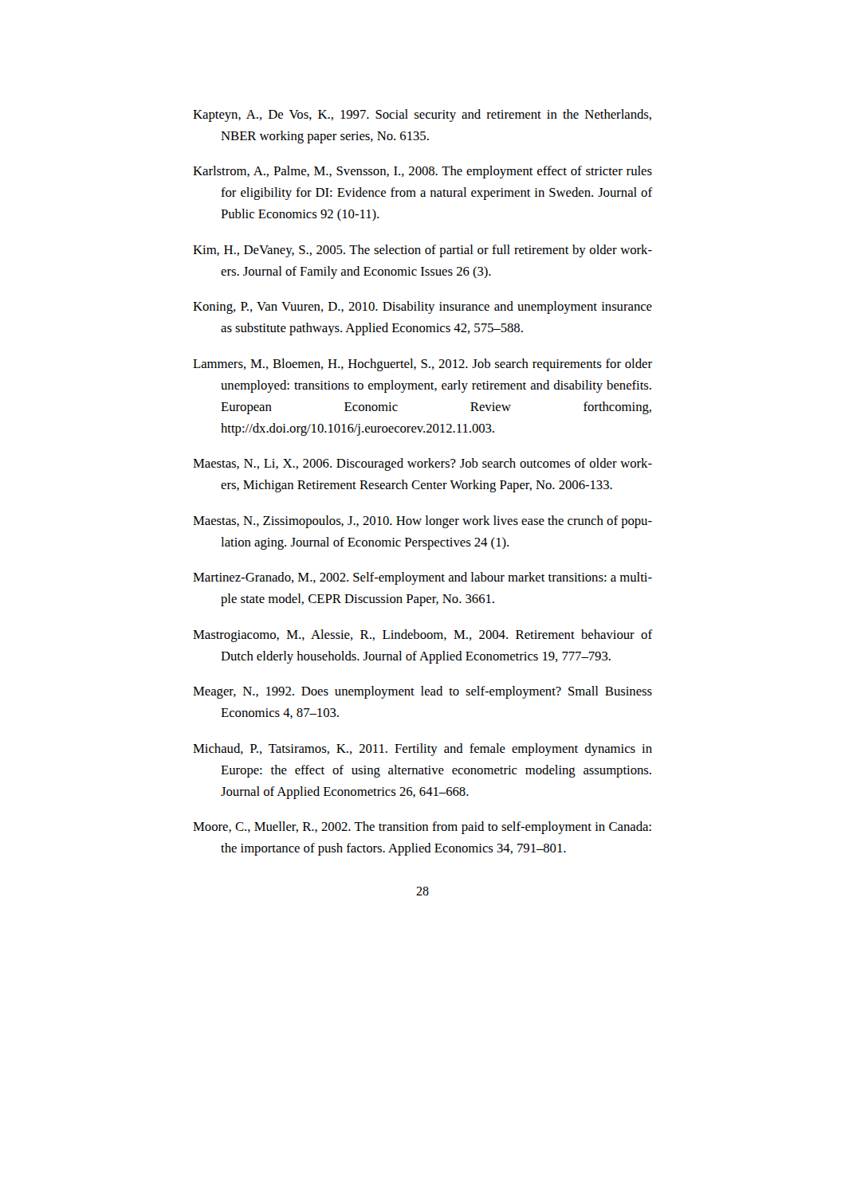Kapteyn, A., De Vos, K., 1997. Social security and retirement in the Netherlands, NBER working paper series, No. 6135.
Karlstrom, A., Palme, M., Svensson, I., 2008. The employment effect of stricter rules for eligibility for DI: Evidence from a natural experiment in Sweden. Journal of Public Economics 92 (10-11).
Kim, H., DeVaney, S., 2005. The selection of partial or full retirement by older workers. Journal of Family and Economic Issues 26 (3).
Koning, P., Van Vuuren, D., 2010. Disability insurance and unemployment insurance as substitute pathways. Applied Economics 42, 575–588.
Lammers, M., Bloemen, H., Hochguertel, S., 2012. Job search requirements for older unemployed: transitions to employment, early retirement and disability benefits. European Economic Review forthcoming, http://dx.doi.org/10.1016/j.euroecorev.2012.11.003.
Maestas, N., Li, X., 2006. Discouraged workers? Job search outcomes of older workers, Michigan Retirement Research Center Working Paper, No. 2006-133.
Maestas, N., Zissimopoulos, J., 2010. How longer work lives ease the crunch of population aging. Journal of Economic Perspectives 24 (1).
Martinez-Granado, M., 2002. Self-employment and labour market transitions: a multiple state model, CEPR Discussion Paper, No. 3661.
Mastrogiacomo, M., Alessie, R., Lindeboom, M., 2004. Retirement behaviour of Dutch elderly households. Journal of Applied Econometrics 19, 777–793.
Meager, N., 1992. Does unemployment lead to self-employment? Small Business Economics 4, 87–103.
Michaud, P., Tatsiramos, K., 2011. Fertility and female employment dynamics in Europe: the effect of using alternative econometric modeling assumptions. Journal of Applied Econometrics 26, 641–668.
Moore, C., Mueller, R., 2002. The transition from paid to self-employment in Canada: the importance of push factors. Applied Economics 34, 791–801.
28